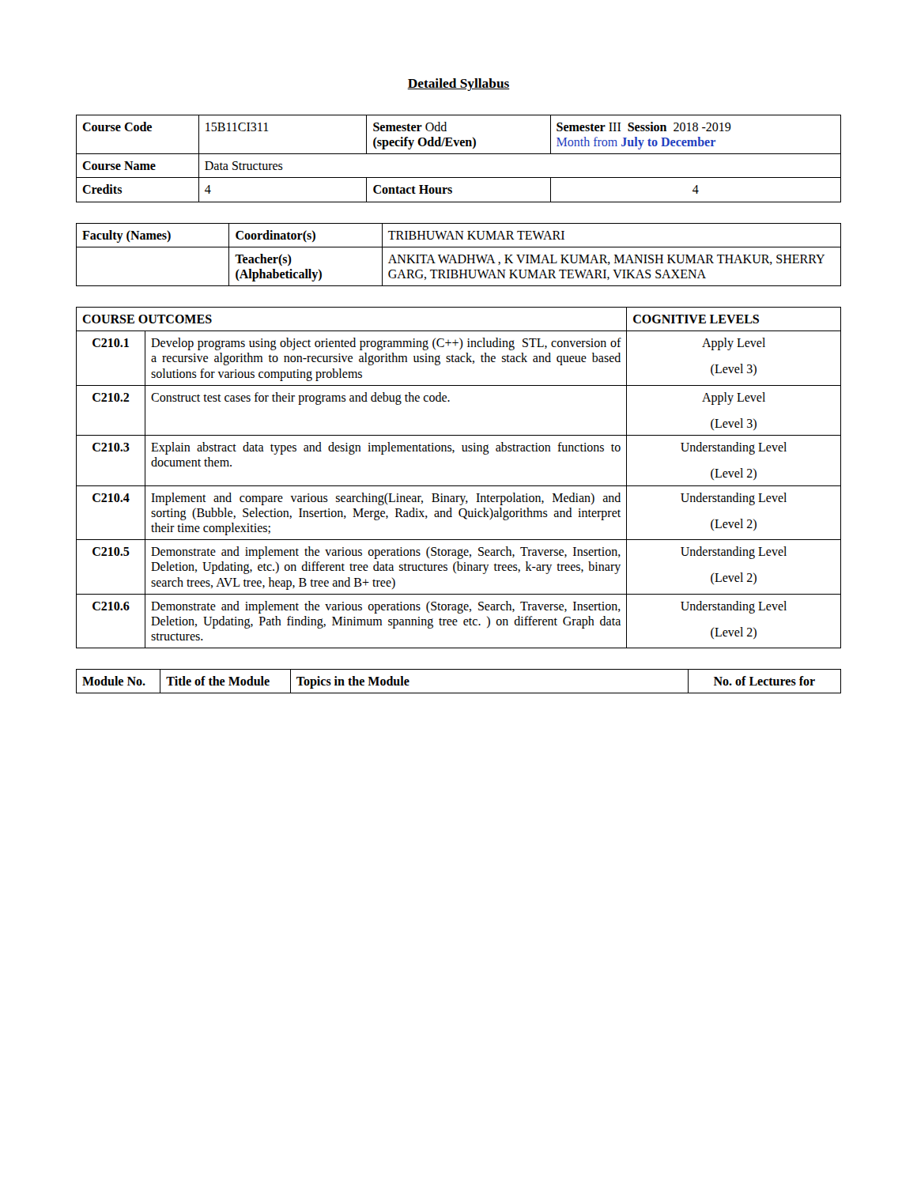Detailed Syllabus
| Course Code | 15B11CI311 | Semester Odd (specify Odd/Even) | Semester III Session 2018 -2019 Month from July to December |
| Course Name | Data Structures |
| Credits | 4 | Contact Hours | 4 |
| Faculty (Names) | Coordinator(s) | TRIBHUWAN KUMAR TEWARI |
| | Teacher(s) (Alphabetically) | ANKITA WADHWA , K VIMAL KUMAR, MANISH KUMAR THAKUR, SHERRY GARG, TRIBHUWAN KUMAR TEWARI, VIKAS SAXENA |
| COURSE OUTCOMES | COGNITIVE LEVELS |
| C210.1 | Develop programs using object oriented programming (C++) including STL, conversion of a recursive algorithm to non-recursive algorithm using stack, the stack and queue based solutions for various computing problems | Apply Level (Level 3) |
| C210.2 | Construct test cases for their programs and debug the code. | Apply Level (Level 3) |
| C210.3 | Explain abstract data types and design implementations, using abstraction functions to document them. | Understanding Level (Level 2) |
| C210.4 | Implement and compare various searching(Linear, Binary, Interpolation, Median) and sorting (Bubble, Selection, Insertion, Merge, Radix, and Quick)algorithms and interpret their time complexities; | Understanding Level (Level 2) |
| C210.5 | Demonstrate and implement the various operations (Storage, Search, Traverse, Insertion, Deletion, Updating, etc.) on different tree data structures (binary trees, k-ary trees, binary search trees, AVL tree, heap, B tree and B+ tree) | Understanding Level (Level 2) |
| C210.6 | Demonstrate and implement the various operations (Storage, Search, Traverse, Insertion, Deletion, Updating, Path finding, Minimum spanning tree etc. ) on different Graph data structures. | Understanding Level (Level 2) |
| Module No. | Title of the Module | Topics in the Module | No. of Lectures for |